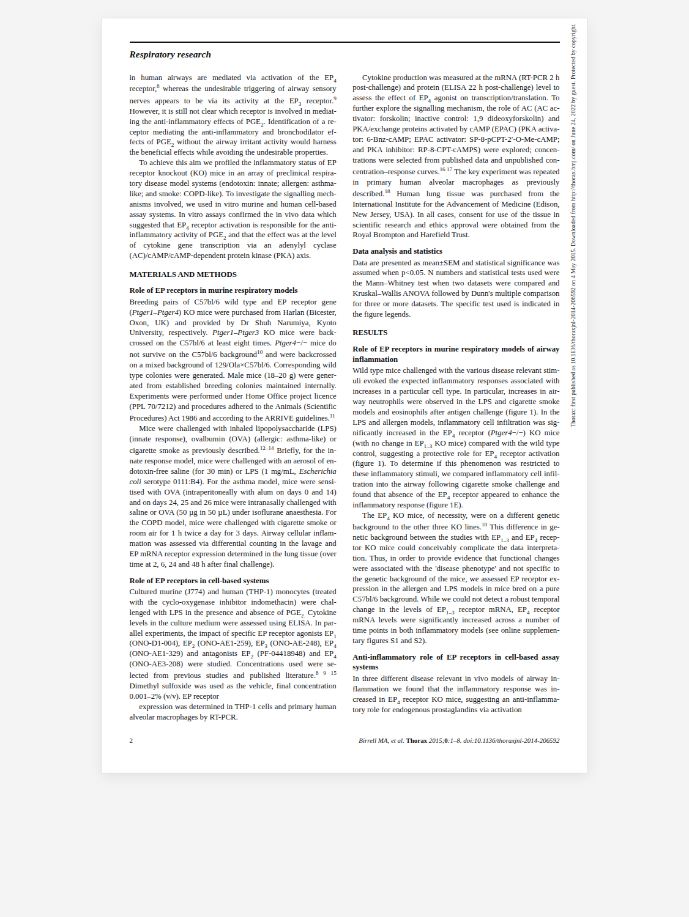Thorax: first published as 10.1136/thoraxjnl-2014-206592 on 4 May 2015. Downloaded from http://thorax.bmj.com/ on June 24, 2022 by guest. Protected by copyright.
Respiratory research
in human airways are mediated via activation of the EP4 receptor,8 whereas the undesirable triggering of airway sensory nerves appears to be via its activity at the EP3 receptor.9 However, it is still not clear which receptor is involved in mediating the anti-inflammatory effects of PGE2. Identification of a receptor mediating the anti-inflammatory and bronchodilator effects of PGE2 without the airway irritant activity would harness the beneficial effects while avoiding the undesirable properties.
To achieve this aim we profiled the inflammatory status of EP receptor knockout (KO) mice in an array of preclinical respiratory disease model systems (endotoxin: innate; allergen: asthma-like; and smoke: COPD-like). To investigate the signalling mechanisms involved, we used in vitro murine and human cell-based assay systems. In vitro assays confirmed the in vivo data which suggested that EP4 receptor activation is responsible for the anti-inflammatory activity of PGE2 and that the effect was at the level of cytokine gene transcription via an adenylyl cyclase (AC)/cAMP/cAMP-dependent protein kinase (PKA) axis.
MATERIALS AND METHODS
Role of EP receptors in murine respiratory models
Breeding pairs of C57bl/6 wild type and EP receptor gene (Ptger1–Ptger4) KO mice were purchased from Harlan (Bicester, Oxon, UK) and provided by Dr Shuh Narumiya, Kyoto University, respectively. Ptger1–Ptger3 KO mice were backcrossed on the C57bl/6 at least eight times. Ptger4−/− mice do not survive on the C57bl/6 background10 and were backcrossed on a mixed background of 129/Ola×C57bl/6. Corresponding wild type colonies were generated. Male mice (18–20 g) were generated from established breeding colonies maintained internally. Experiments were performed under Home Office project licence (PPL 70/7212) and procedures adhered to the Animals (Scientific Procedures) Act 1986 and according to the ARRIVE guidelines.11
Mice were challenged with inhaled lipopolysaccharide (LPS) (innate response), ovalbumin (OVA) (allergic: asthma-like) or cigarette smoke as previously described.12–14 Briefly, for the innate response model, mice were challenged with an aerosol of endotoxin-free saline (for 30 min) or LPS (1 mg/mL, Escherichia coli serotype 0111:B4). For the asthma model, mice were sensitised with OVA (intraperitoneally with alum on days 0 and 14) and on days 24, 25 and 26 mice were intranasally challenged with saline or OVA (50 µg in 50 µL) under isoflurane anaesthesia. For the COPD model, mice were challenged with cigarette smoke or room air for 1 h twice a day for 3 days. Airway cellular inflammation was assessed via differential counting in the lavage and EP mRNA receptor expression determined in the lung tissue (over time at 2, 6, 24 and 48 h after final challenge).
Role of EP receptors in cell-based systems
Cultured murine (J774) and human (THP-1) monocytes (treated with the cyclo-oxygenase inhibitor indomethacin) were challenged with LPS in the presence and absence of PGE2. Cytokine levels in the culture medium were assessed using ELISA. In parallel experiments, the impact of specific EP receptor agonists EP1 (ONO-D1-004), EP2 (ONO-AE1-259), EP3 (ONO-AE-248), EP4 (ONO-AE1-329) and antagonists EP2 (PF-04418948) and EP4 (ONO-AE3-208) were studied. Concentrations used were selected from previous studies and published literature.8 9 15 Dimethyl sulfoxide was used as the vehicle, final concentration 0.001–2% (v/v). EP receptor
expression was determined in THP-1 cells and primary human alveolar macrophages by RT-PCR.
Cytokine production was measured at the mRNA (RT-PCR 2 h post-challenge) and protein (ELISA 22 h post-challenge) level to assess the effect of EP4 agonist on transcription/translation. To further explore the signalling mechanism, the role of AC (AC activator: forskolin; inactive control: 1,9 dideoxyforskolin) and PKA/exchange proteins activated by cAMP (EPAC) (PKA activator: 6-Bnz-cAMP; EPAC activator: SP-8-pCPT-2′-O-Me-cAMP; and PKA inhibitor: RP-8-CPT-cAMPS) were explored; concentrations were selected from published data and unpublished concentration–response curves.16 17 The key experiment was repeated in primary human alveolar macrophages as previously described.18 Human lung tissue was purchased from the International Institute for the Advancement of Medicine (Edison, New Jersey, USA). In all cases, consent for use of the tissue in scientific research and ethics approval were obtained from the Royal Brompton and Harefield Trust.
Data analysis and statistics
Data are presented as mean±SEM and statistical significance was assumed when p<0.05. N numbers and statistical tests used were the Mann–Whitney test when two datasets were compared and Kruskal–Wallis ANOVA followed by Dunn's multiple comparison for three or more datasets. The specific test used is indicated in the figure legends.
RESULTS
Role of EP receptors in murine respiratory models of airway inflammation
Wild type mice challenged with the various disease relevant stimuli evoked the expected inflammatory responses associated with increases in a particular cell type. In particular, increases in airway neutrophils were observed in the LPS and cigarette smoke models and eosinophils after antigen challenge (figure 1). In the LPS and allergen models, inflammatory cell infiltration was significantly increased in the EP4 receptor (Ptger4−/−) KO mice (with no change in EP1–3 KO mice) compared with the wild type control, suggesting a protective role for EP4 receptor activation (figure 1). To determine if this phenomenon was restricted to these inflammatory stimuli, we compared inflammatory cell infiltration into the airway following cigarette smoke challenge and found that absence of the EP4 receptor appeared to enhance the inflammatory response (figure 1E).
The EP4 KO mice, of necessity, were on a different genetic background to the other three KO lines.10 This difference in genetic background between the studies with EP1–3 and EP4 receptor KO mice could conceivably complicate the data interpretation. Thus, in order to provide evidence that functional changes were associated with the 'disease phenotype' and not specific to the genetic background of the mice, we assessed EP receptor expression in the allergen and LPS models in mice bred on a pure C57bl/6 background. While we could not detect a robust temporal change in the levels of EP1–3 receptor mRNA, EP4 receptor mRNA levels were significantly increased across a number of time points in both inflammatory models (see online supplementary figures S1 and S2).
Anti-inflammatory role of EP receptors in cell-based assay systems
In three different disease relevant in vivo models of airway inflammation we found that the inflammatory response was increased in EP4 receptor KO mice, suggesting an anti-inflammatory role for endogenous prostaglandins via activation
2
Birrell MA, et al. Thorax 2015;0:1–8. doi:10.1136/thoraxjnl-2014-206592